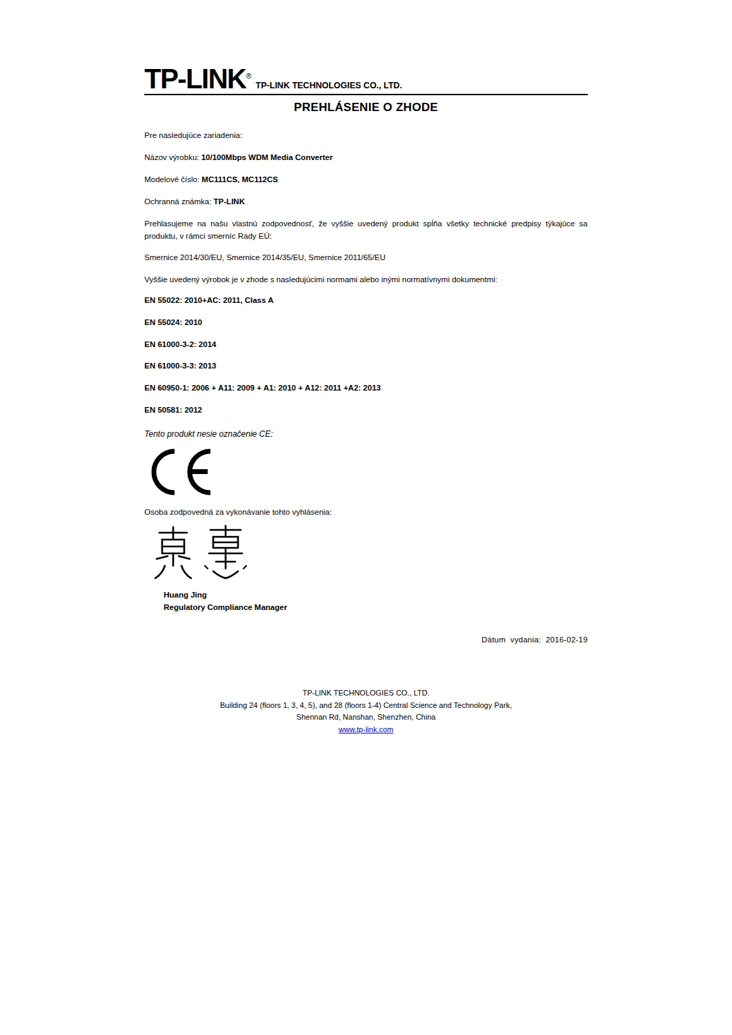TP-LINK®
TP-LINK TECHNOLOGIES CO., LTD.
PREHLÁSENIE O ZHODE
Pre nasledujúce zariadenia:
Názov výrobku: 10/100Mbps WDM Media Converter
Modelové číslo: MC111CS, MC112CS
Ochranná známka: TP-LINK
Prehlasujeme na našu vlastnú zodpovednosť, že vyššie uvedený produkt spĺňa všetky technické predpisy týkajúce sa produktu, v rámci smerníc Rady EÚ:
Smernice 2014/30/EU, Smernice 2014/35/EU, Smernice 2011/65/EU
Vyššie uvedený výrobok je v zhode s nasledujúcimi normami alebo inými normatívnymi dokumentmi:
EN 55022: 2010+AC: 2011, Class A
EN 55024: 2010
EN 61000-3-2: 2014
EN 61000-3-3: 2013
EN 60950-1: 2006 + A11: 2009 + A1: 2010 + A12: 2011 +A2: 2013
EN 50581: 2012
Tento produkt nesie označenie CE:
Osoba zodpovedná za vykonávanie tohto vyhlásenia:
Huang Jing
Regulatory Compliance Manager
Dátum vydania: 2016-02-19
TP-LINK TECHNOLOGIES CO., LTD.
Building 24 (floors 1, 3, 4, 5), and 28 (floors 1-4) Central Science and Technology Park,
Shennan Rd, Nanshan, Shenzhen, China
www.tp-link.com